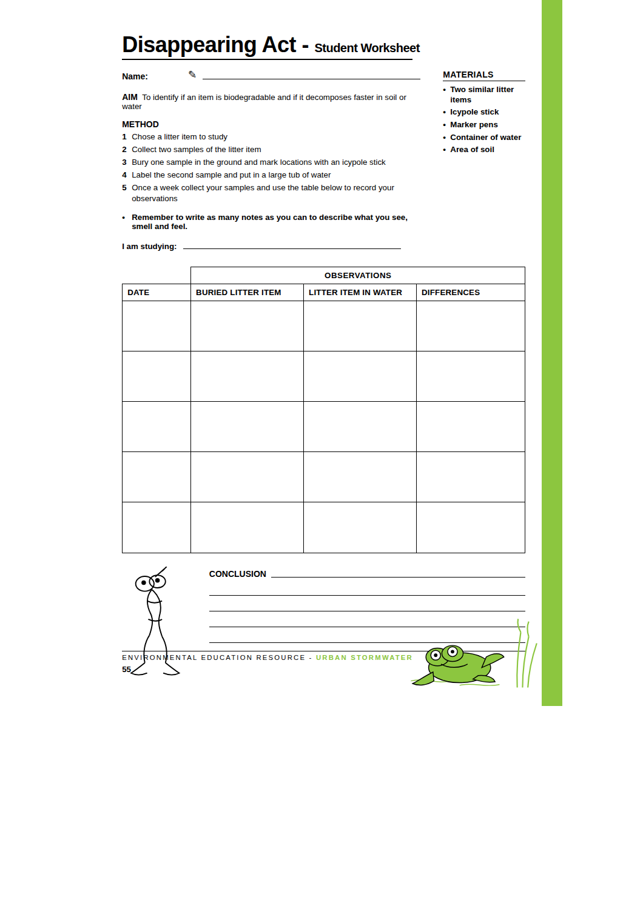Disappearing Act - Student Worksheet
Name: ✎
AIM To identify if an item is biodegradable and if it decomposes faster in soil or water
METHOD
1 Chose a litter item to study
2 Collect two samples of the litter item
3 Bury one sample in the ground and mark locations with an icypole stick
4 Label the second sample and put in a large tub of water
5 Once a week collect your samples and use the table below to record your observations
• Remember to write as many notes as you can to describe what you see, smell and feel.
I am studying:
MATERIALS
•Two similar litter items
•Icypole stick
•Marker pens
•Container of water
•Area of soil
| | OBSERVATIONS |
| --- | --- |
| DATE | BURIED LITTER ITEM | LITTER ITEM IN WATER | DIFFERENCES |
CONCLUSION
ENVIRONMENTAL EDUCATION RESOURCE - URBAN STORMWATER
55